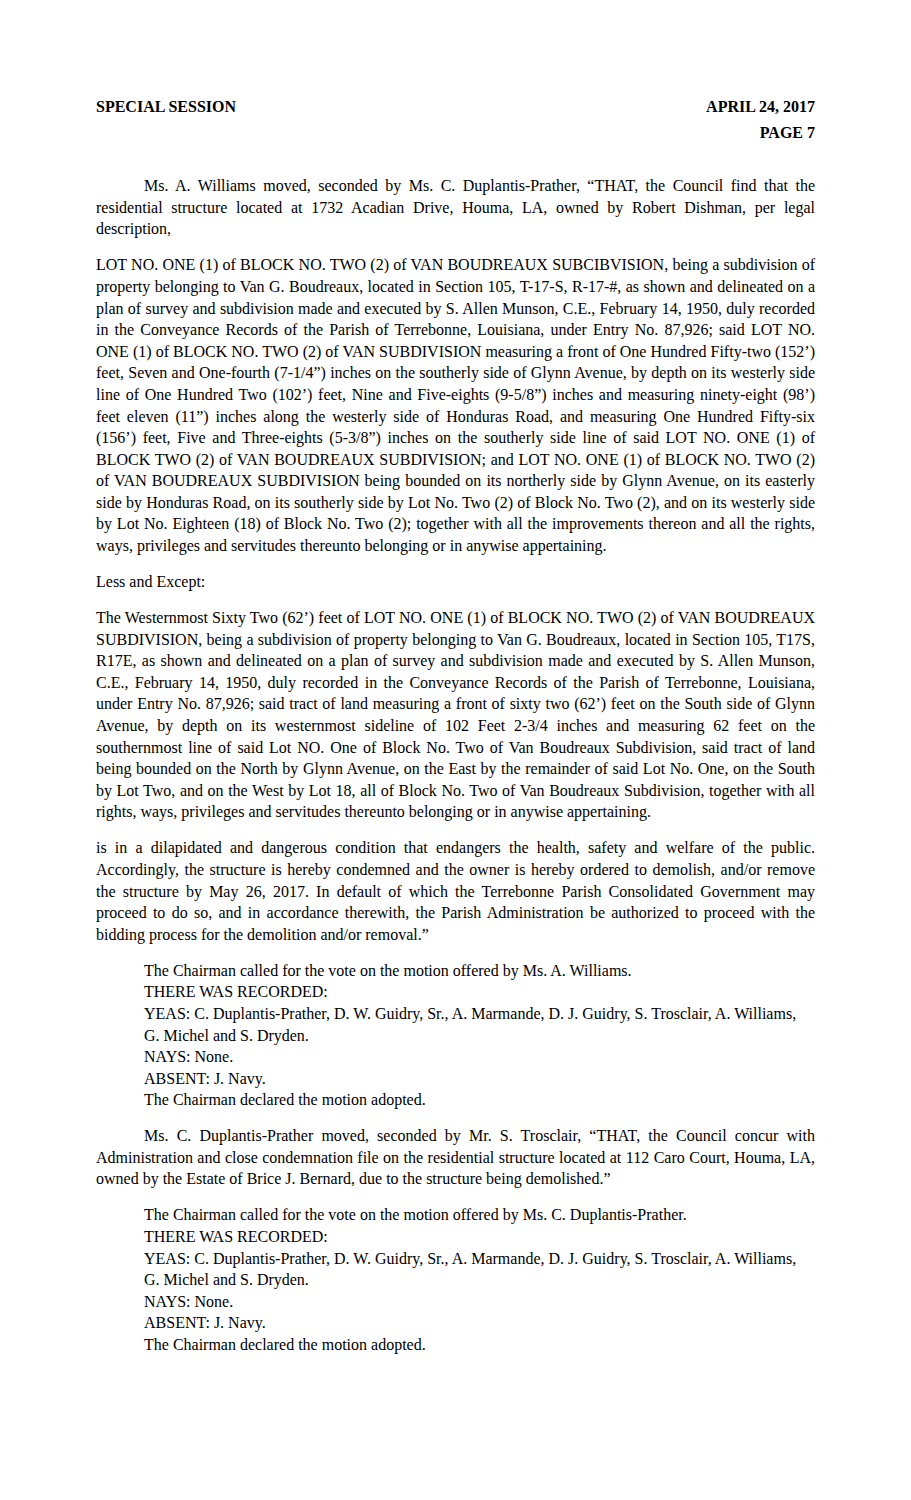Special Session
April 24, 2017
Page 7
Ms. A. Williams moved, seconded by Ms. C. Duplantis-Prather, “THAT, the Council find that the residential structure located at 1732 Acadian Drive, Houma, LA, owned by Robert Dishman, per legal description,
LOT NO. ONE (1) of BLOCK NO. TWO (2) of VAN BOUDREAUX SUBCIBVISION, being a subdivision of property belonging to Van G. Boudreaux, located in Section 105, T-17-S, R-17-#, as shown and delineated on a plan of survey and subdivision made and executed by S. Allen Munson, C.E., February 14, 1950, duly recorded in the Conveyance Records of the Parish of Terrebonne, Louisiana, under Entry No. 87,926; said LOT NO. ONE (1) of BLOCK NO. TWO (2) of VAN SUBDIVISION measuring a front of One Hundred Fifty-two (152’) feet, Seven and One-fourth (7-1/4”) inches on the southerly side of Glynn Avenue, by depth on its westerly side line of One Hundred Two (102’) feet, Nine and Five-eights (9-5/8”) inches and measuring ninety-eight (98’) feet eleven (11”) inches along the westerly side of Honduras Road, and measuring One Hundred Fifty-six (156’) feet, Five and Three-eights (5-3/8”) inches on the southerly side line of said LOT NO. ONE (1) of BLOCK TWO (2) of VAN BOUDREAUX SUBDIVISION; and LOT NO. ONE (1) of BLOCK NO. TWO (2) of VAN BOUDREAUX SUBDIVISION being bounded on its northerly side by Glynn Avenue, on its easterly side by Honduras Road, on its southerly side by Lot No. Two (2) of Block No. Two (2), and on its westerly side by Lot No. Eighteen (18) of Block No. Two (2); together with all the improvements thereon and all the rights, ways, privileges and servitudes thereunto belonging or in anywise appertaining.
Less and Except:
The Westernmost Sixty Two (62’) feet of LOT NO. ONE (1) of BLOCK NO. TWO (2) of VAN BOUDREAUX SUBDIVISION, being a subdivision of property belonging to Van G. Boudreaux, located in Section 105, T17S, R17E, as shown and delineated on a plan of survey and subdivision made and executed by S. Allen Munson, C.E., February 14, 1950, duly recorded in the Conveyance Records of the Parish of Terrebonne, Louisiana, under Entry No. 87,926; said tract of land measuring a front of sixty two (62’) feet on the South side of Glynn Avenue, by depth on its westernmost sideline of 102 Feet 2-3/4 inches and measuring 62 feet on the southernmost line of said Lot NO. One of Block No. Two of Van Boudreaux Subdivision, said tract of land being bounded on the North by Glynn Avenue, on the East by the remainder of said Lot No. One, on the South by Lot Two, and on the West by Lot 18, all of Block No. Two of Van Boudreaux Subdivision, together with all rights, ways, privileges and servitudes thereunto belonging or in anywise appertaining.
is in a dilapidated and dangerous condition that endangers the health, safety and welfare of the public. Accordingly, the structure is hereby condemned and the owner is hereby ordered to demolish, and/or remove the structure by May 26, 2017. In default of which the Terrebonne Parish Consolidated Government may proceed to do so, and in accordance therewith, the Parish Administration be authorized to proceed with the bidding process for the demolition and/or removal.”
The Chairman called for the vote on the motion offered by Ms. A. Williams.
THERE WAS RECORDED:
YEAS: C. Duplantis-Prather, D. W. Guidry, Sr., A. Marmande, D. J. Guidry, S. Trosclair, A. Williams, G. Michel and S. Dryden.
NAYS: None.
ABSENT: J. Navy.
The Chairman declared the motion adopted.
Ms. C. Duplantis-Prather moved, seconded by Mr. S. Trosclair, “THAT, the Council concur with Administration and close condemnation file on the residential structure located at 112 Caro Court, Houma, LA, owned by the Estate of Brice J. Bernard, due to the structure being demolished.”
The Chairman called for the vote on the motion offered by Ms. C. Duplantis-Prather.
THERE WAS RECORDED:
YEAS: C. Duplantis-Prather, D. W. Guidry, Sr., A. Marmande, D. J. Guidry, S. Trosclair, A. Williams, G. Michel and S. Dryden.
NAYS: None.
ABSENT: J. Navy.
The Chairman declared the motion adopted.